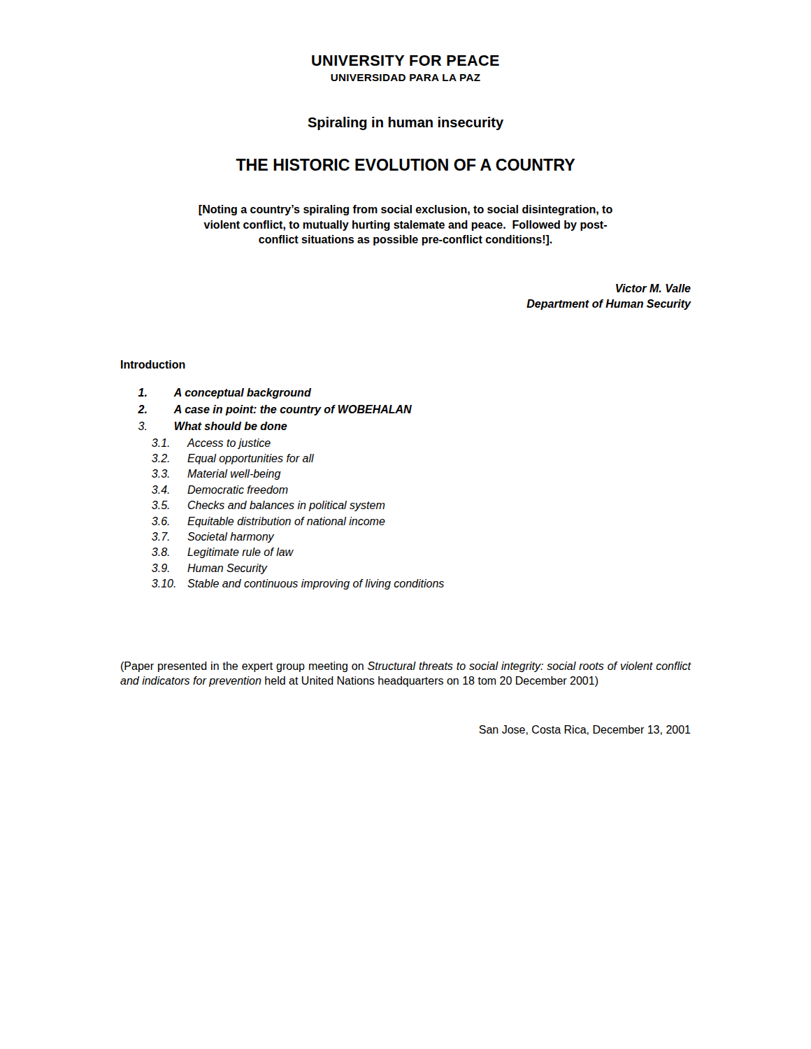UNIVERSITY FOR PEACE
UNIVERSIDAD PARA LA PAZ
Spiraling in human insecurity
THE HISTORIC EVOLUTION OF A COUNTRY
[Noting a country’s spiraling from social exclusion, to social disintegration, to violent conflict, to mutually hurting stalemate and peace. Followed by post-conflict situations as possible pre-conflict conditions!].
Victor M. Valle
Department of Human Security
Introduction
1. A conceptual background
2. A case in point: the country of WOBEHALAN
3. What should be done
3.1. Access to justice
3.2. Equal opportunities for all
3.3. Material well-being
3.4. Democratic freedom
3.5. Checks and balances in political system
3.6. Equitable distribution of national income
3.7. Societal harmony
3.8. Legitimate rule of law
3.9. Human Security
3.10. Stable and continuous improving of living conditions
(Paper presented in the expert group meeting on Structural threats to social integrity: social roots of violent conflict and indicators for prevention held at United Nations headquarters on 18 tom 20 December 2001)
San Jose, Costa Rica, December 13, 2001